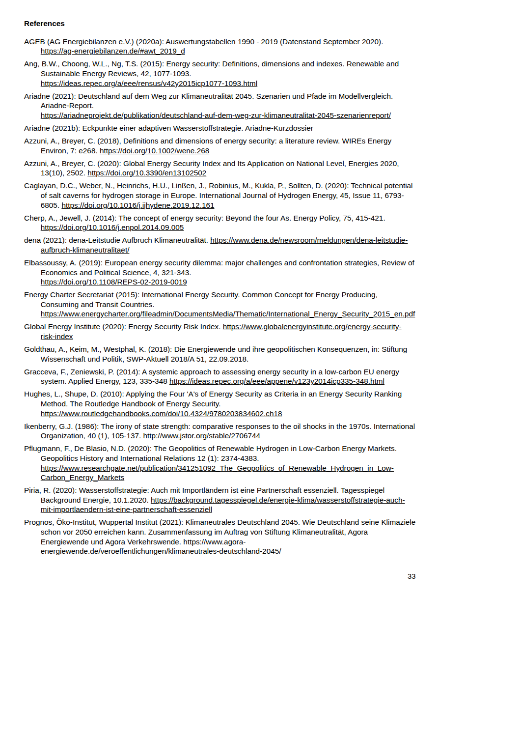References
AGEB (AG Energiebilanzen e.V.) (2020a): Auswertungstabellen 1990 - 2019 (Datenstand September 2020). https://ag-energiebilanzen.de/#awt_2019_d
Ang, B.W., Choong, W.L., Ng, T.S. (2015): Energy security: Definitions, dimensions and indexes. Renewable and Sustainable Energy Reviews, 42, 1077-1093.
https://ideas.repec.org/a/eee/rensus/v42y2015icp1077-1093.html
Ariadne (2021): Deutschland auf dem Weg zur Klimaneutralität 2045. Szenarien und Pfade im Modellvergleich. Ariadne-Report.
https://ariadneprojekt.de/publikation/deutschland-auf-dem-weg-zur-klimaneutralitat-2045-szenarienreport/
Ariadne (2021b): Eckpunkte einer adaptiven Wasserstoffstrategie. Ariadne-Kurzdossier
Azzuni, A., Breyer, C. (2018), Definitions and dimensions of energy security: a literature review. WIREs Energy Environ, 7: e268. https://doi.org/10.1002/wene.268
Azzuni, A., Breyer, C. (2020): Global Energy Security Index and Its Application on National Level, Energies 2020, 13(10), 2502. https://doi.org/10.3390/en13102502
Caglayan, D.C., Weber, N., Heinrichs, H.U., Linßen, J., Robinius, M., Kukla, P., Sollten, D. (2020): Technical potential of salt caverns for hydrogen storage in Europe. International Journal of Hydrogen Energy, 45, Issue 11, 6793-6805. https://doi.org/10.1016/j.ijhydene.2019.12.161
Cherp, A., Jewell, J. (2014): The concept of energy security: Beyond the four As. Energy Policy, 75, 415-421. https://doi.org/10.1016/j.enpol.2014.09.005
dena (2021): dena-Leitstudie Aufbruch Klimaneutralität. https://www.dena.de/newsroom/meldungen/dena-leitstudie-aufbruch-klimaneutralitaet/
Elbassoussy, A. (2019): European energy security dilemma: major challenges and confrontation strategies, Review of Economics and Political Science, 4, 321-343.
https://doi.org/10.1108/REPS-02-2019-0019
Energy Charter Secretariat (2015): International Energy Security. Common Concept for Energy Producing, Consuming and Transit Countries. https://www.energycharter.org/fileadmin/DocumentsMedia/Thematic/International_Energy_Security_2015_en.pdf
Global Energy Institute (2020): Energy Security Risk Index. https://www.globalenergyinstitute.org/energy-security-risk-index
Goldthau, A., Keim, M., Westphal, K. (2018): Die Energiewende und ihre geopolitischen Konsequenzen, in: Stiftung Wissenschaft und Politik, SWP-Aktuell 2018/A 51, 22.09.2018.
Gracceva, F., Zeniewski, P. (2014): A systemic approach to assessing energy security in a low-carbon EU energy system. Applied Energy, 123, 335-348 https://ideas.repec.org/a/eee/appene/v123y2014icp335-348.html
Hughes, L., Shupe, D. (2010): Applying the Four 'A's of Energy Security as Criteria in an Energy Security Ranking Method. The Routledge Handbook of Energy Security. https://www.routledgehandbooks.com/doi/10.4324/9780203834602.ch18
Ikenberry, G.J. (1986): The irony of state strength: comparative responses to the oil shocks in the 1970s. International Organization, 40 (1), 105-137. http://www.jstor.org/stable/2706744
Pflugmann, F., De Blasio, N.D. (2020): The Geopolitics of Renewable Hydrogen in Low-Carbon Energy Markets. Geopolitics History and International Relations 12 (1): 2374-4383.
https://www.researchgate.net/publication/341251092_The_Geopolitics_of_Renewable_Hydrogen_in_Low-Carbon_Energy_Markets
Piria, R. (2020): Wasserstoffstrategie: Auch mit Importländern ist eine Partnerschaft essenziell. Tagesspiegel Background Energie, 10.1.2020. https://background.tagesspiegel.de/energie-klima/wasserstoffstrategie-auch-mit-importlaendern-ist-eine-partnerschaft-essenziell
Prognos, Öko-Institut, Wuppertal Institut (2021): Klimaneutrales Deutschland 2045. Wie Deutschland seine Klimaziele schon vor 2050 erreichen kann. Zusammenfassung im Auftrag von Stiftung Klimaneutralität, Agora Energiewende und Agora Verkehrswende. https://www.agora-energiewende.de/veroeffentlichungen/klimaneutrales-deutschland-2045/
33